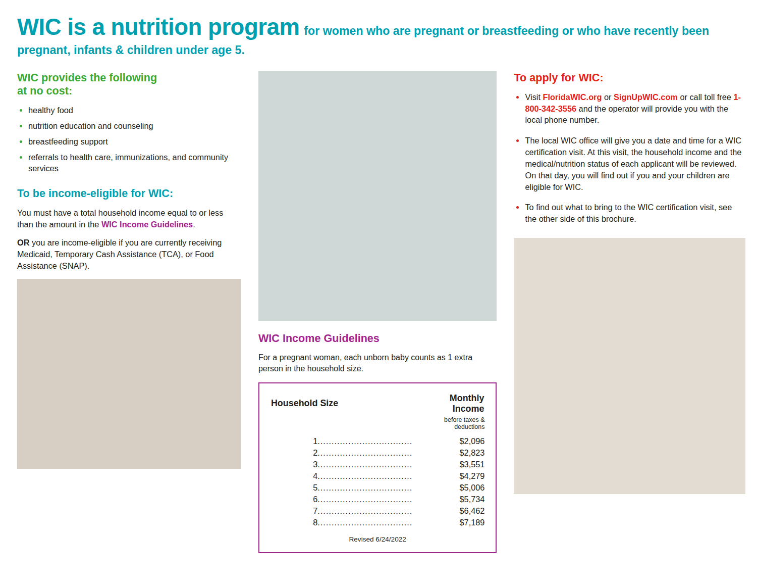WIC is a nutrition program for women who are pregnant or breastfeeding or who have recently been pregnant, infants & children under age 5.
WIC provides the following
at no cost:
healthy food
nutrition education and counseling
breastfeeding support
referrals to health care, immunizations, and community services
To be income-eligible for WIC:
You must have a total household income equal to or less than the amount in the WIC Income Guidelines.
OR you are income-eligible if you are currently receiving Medicaid, Temporary Cash Assistance (TCA), or Food Assistance (SNAP).
WIC Income Guidelines
For a pregnant woman, each unborn baby counts as 1 extra person in the household size.
| Household Size | Monthly Income |
| --- | --- |
| | before taxes & deductions |
| 1 | .................................. | $2,096 |
| 2 | .................................. | $2,823 |
| 3 | .................................. | $3,551 |
| 4 | .................................. | $4,279 |
| 5 | .................................. | $5,006 |
| 6 | .................................. | $5,734 |
| 7 | .................................. | $6,462 |
| 8 | .................................. | $7,189 |
Revised 6/24/2022
To apply for WIC:
Visit FloridaWIC.org or SignUpWIC.com or call toll free 1-800-342-3556 and the operator will provide you with the local phone number.
The local WIC office will give you a date and time for a WIC certification visit. At this visit, the household income and the medical/nutrition status of each applicant will be reviewed. On that day, you will find out if you and your children are eligible for WIC.
To find out what to bring to the WIC certification visit, see the other side of this brochure.